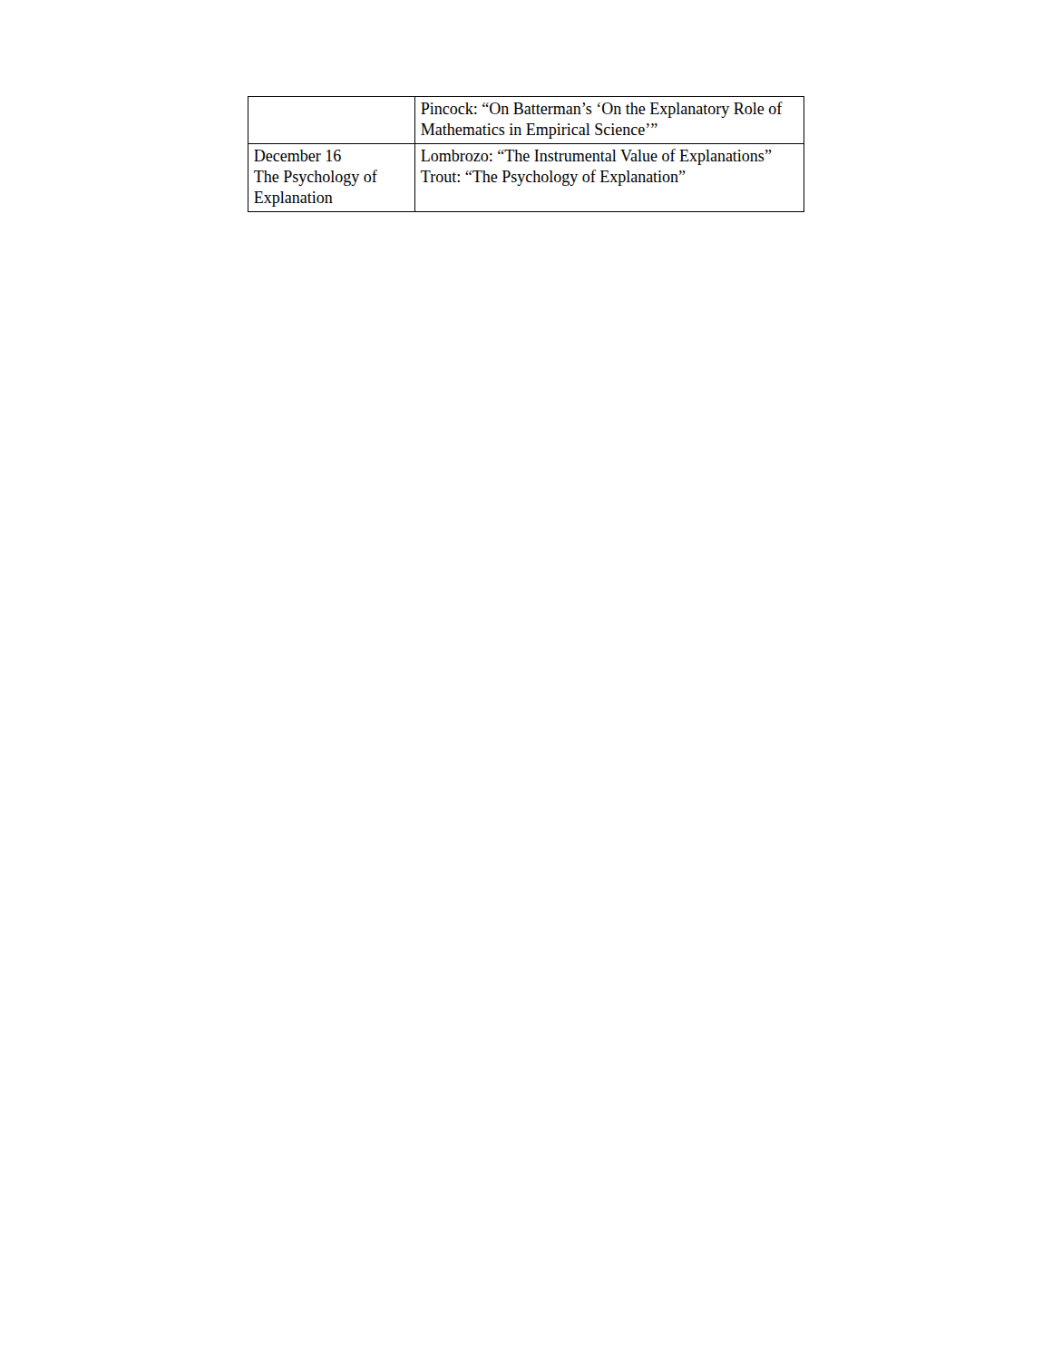| | Pincock: “On Batterman’s ‘On the Explanatory Role of Mathematics in Empirical Science’” |
| December 16 The Psychology of Explanation | Lombrozo: “The Instrumental Value of Explanations” Trout: “The Psychology of Explanation” |